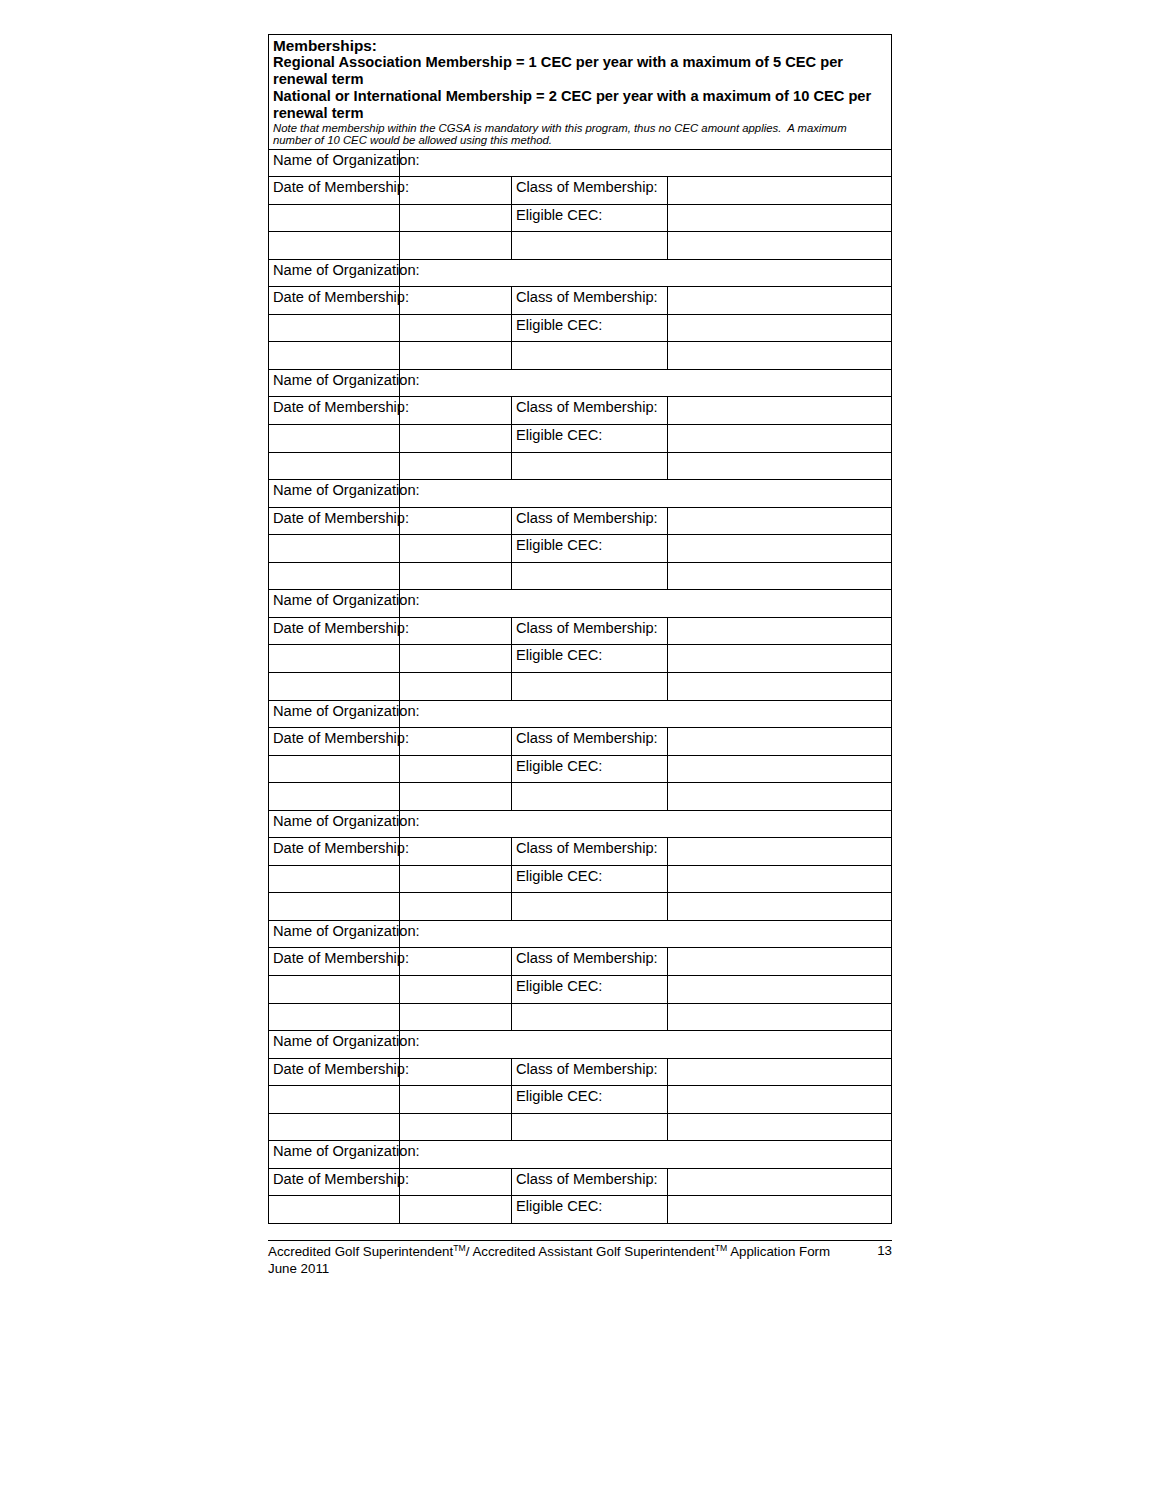| Memberships: Regional Association Membership = 1 CEC per year with a maximum of 5 CEC per renewal term National or International Membership = 2 CEC per year with a maximum of 10 CEC per renewal term Note that membership within the CGSA is mandatory with this program, thus no CEC amount applies. A maximum number of 10 CEC would be allowed using this method. |
| Name of Organization: | |
| Date of Membership: | | Class of Membership: | |
| | | Eligible CEC: | |
| Name of Organization: | |
| Date of Membership: | | Class of Membership: | |
| | | Eligible CEC: | |
| Name of Organization: | |
| Date of Membership: | | Class of Membership: | |
| | | Eligible CEC: | |
| Name of Organization: | |
| Date of Membership: | | Class of Membership: | |
| | | Eligible CEC: | |
| Name of Organization: | |
| Date of Membership: | | Class of Membership: | |
| | | Eligible CEC: | |
| Name of Organization: | |
| Date of Membership: | | Class of Membership: | |
| | | Eligible CEC: | |
| Name of Organization: | |
| Date of Membership: | | Class of Membership: | |
| | | Eligible CEC: | |
| Name of Organization: | |
| Date of Membership: | | Class of Membership: | |
| | | Eligible CEC: | |
| Name of Organization: | |
| Date of Membership: | | Class of Membership: | |
| | | Eligible CEC: | |
| Name of Organization: | |
| Date of Membership: | | Class of Membership: | |
| | | Eligible CEC: | |
Accredited Golf SuperintendentTM/ Accredited Assistant Golf SuperintendentTM Application Form
June 2011
13